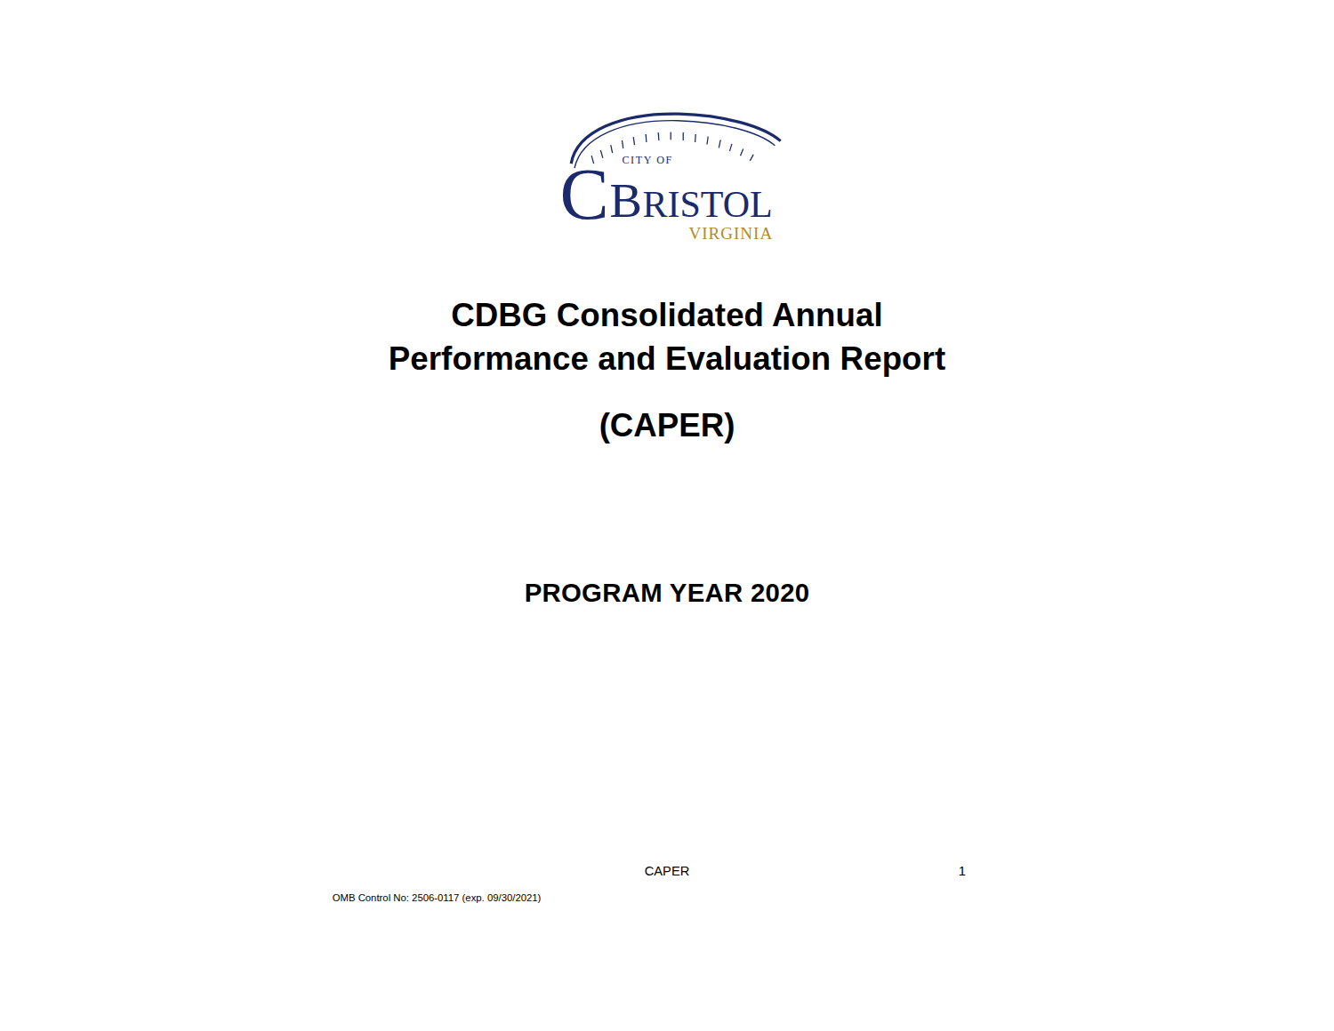CITY OF C B RISTOL VIRGINIA
CDBG Consolidated Annual Performance and Evaluation Report
(CAPER)
PROGRAM YEAR 2020
CAPER 1
OMB Control No: 2506-0117 (exp. 09/30/2021)